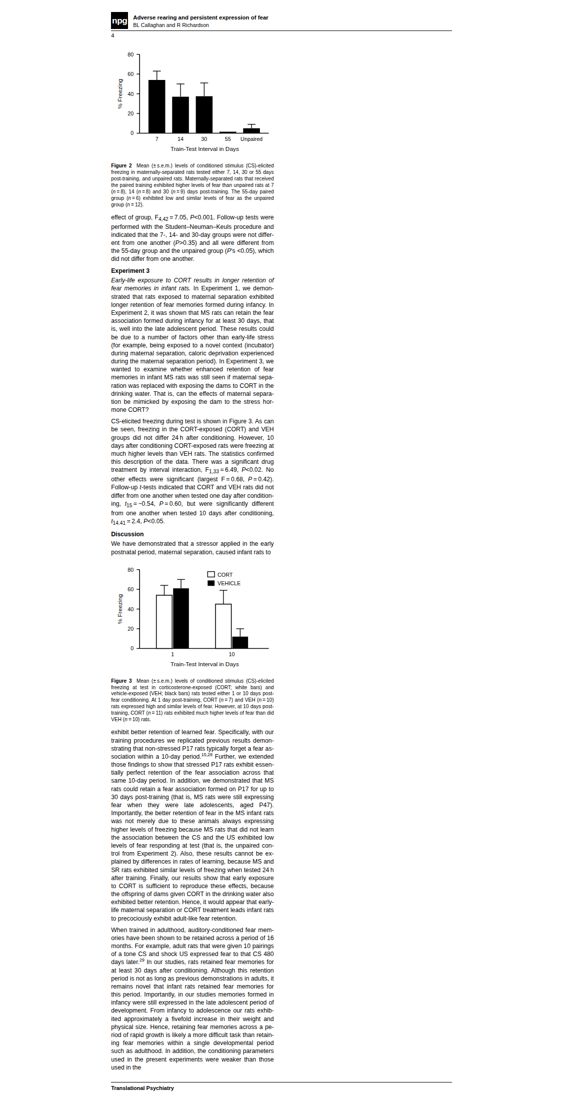npg
Adverse rearing and persistent expression of fear
BL Callaghan and R Richardson
4
0 20 40 60 80 % Freezing 7 14 30 55 Unpaired Train-Test Interval in Days
Figure 2 Mean (± s.e.m.) levels of conditioned stimulus (CS)-elicited freezing in maternally-separated rats tested either 7, 14, 30 or 55 days post-training, and unpaired rats. Maternally-separated rats that received the paired training exhibited higher levels of fear than unpaired rats at 7 (n = 8), 14 (n = 8) and 30 (n = 9) days post-training. The 55-day paired group (n = 6) exhibited low and similar levels of fear as the unpaired group (n = 12).
effect of group, F4,42 = 7.05, P<0.001. Follow-up tests were performed with the Student–Neuman–Keuls procedure and indicated that the 7-, 14- and 30-day groups were not different from one another (P>0.35) and all were different from the 55-day group and the unpaired group (P's <0.05), which did not differ from one another.
Experiment 3
Early-life exposure to CORT results in longer retention of fear memories in infant rats. In Experiment 1, we demonstrated that rats exposed to maternal separation exhibited longer retention of fear memories formed during infancy. In Experiment 2, it was shown that MS rats can retain the fear association formed during infancy for at least 30 days, that is, well into the late adolescent period. These results could be due to a number of factors other than early-life stress (for example, being exposed to a novel context (incubator) during maternal separation, caloric deprivation experienced during the maternal separation period). In Experiment 3, we wanted to examine whether enhanced retention of fear memories in infant MS rats was still seen if maternal separation was replaced with exposing the dams to CORT in the drinking water. That is, can the effects of maternal separation be mimicked by exposing the dam to the stress hormone CORT?
CS-elicited freezing during test is shown in Figure 3. As can be seen, freezing in the CORT-exposed (CORT) and VEH groups did not differ 24 h after conditioning. However, 10 days after conditioning CORT-exposed rats were freezing at much higher levels than VEH rats. The statistics confirmed this description of the data. There was a significant drug treatment by interval interaction, F1,33 = 6.49, P<0.02. No other effects were significant (largest F = 0.68, P = 0.42). Follow-up t-tests indicated that CORT and VEH rats did not differ from one another when tested one day after conditioning, t15 = −0.54, P = 0.60, but were significantly different from one another when tested 10 days after conditioning, t14.41 = 2.4, P<0.05.
Discussion
We have demonstrated that a stressor applied in the early postnatal period, maternal separation, caused infant rats to
0 20 40 60 80 % Freezing CORT VEHICLE 1 10 Train-Test Interval in Days
Figure 3 Mean (± s.e.m.) levels of conditioned stimulus (CS)-elicited freezing at test in corticosterone-exposed (CORT; white bars) and vehicle-exposed (VEH; black bars) rats tested either 1 or 10 days post-fear conditioning. At 1 day post-training, CORT (n = 7) and VEH (n = 10) rats expressed high and similar levels of fear. However, at 10 days post-training, CORT (n = 11) rats exhibited much higher levels of fear than did VEH (n = 10) rats.
exhibit better retention of learned fear. Specifically, with our training procedures we replicated previous results demonstrating that non-stressed P17 rats typically forget a fear association within a 10-day period.15,28 Further, we extended those findings to show that stressed P17 rats exhibit essentially perfect retention of the fear association across that same 10-day period. In addition, we demonstrated that MS rats could retain a fear association formed on P17 for up to 30 days post-training (that is, MS rats were still expressing fear when they were late adolescents, aged P47). Importantly, the better retention of fear in the MS infant rats was not merely due to these animals always expressing higher levels of freezing because MS rats that did not learn the association between the CS and the US exhibited low levels of fear responding at test (that is, the unpaired control from Experiment 2). Also, these results cannot be explained by differences in rates of learning, because MS and SR rats exhibited similar levels of freezing when tested 24 h after training. Finally, our results show that early exposure to CORT is sufficient to reproduce these effects, because the offspring of dams given CORT in the drinking water also exhibited better retention. Hence, it would appear that early-life maternal separation or CORT treatment leads infant rats to precociously exhibit adult-like fear retention.
When trained in adulthood, auditory-conditioned fear memories have been shown to be retained across a period of 16 months. For example, adult rats that were given 10 pairings of a tone CS and shock US expressed fear to that CS 480 days later.29 In our studies, rats retained fear memories for at least 30 days after conditioning. Although this retention period is not as long as previous demonstrations in adults, it remains novel that infant rats retained fear memories for this period. Importantly, in our studies memories formed in infancy were still expressed in the late adolescent period of development. From infancy to adolescence our rats exhibited approximately a fivefold increase in their weight and physical size. Hence, retaining fear memories across a period of rapid growth is likely a more difficult task than retaining fear memories within a single developmental period such as adulthood. In addition, the conditioning parameters used in the present experiments were weaker than those used in the
Translational Psychiatry